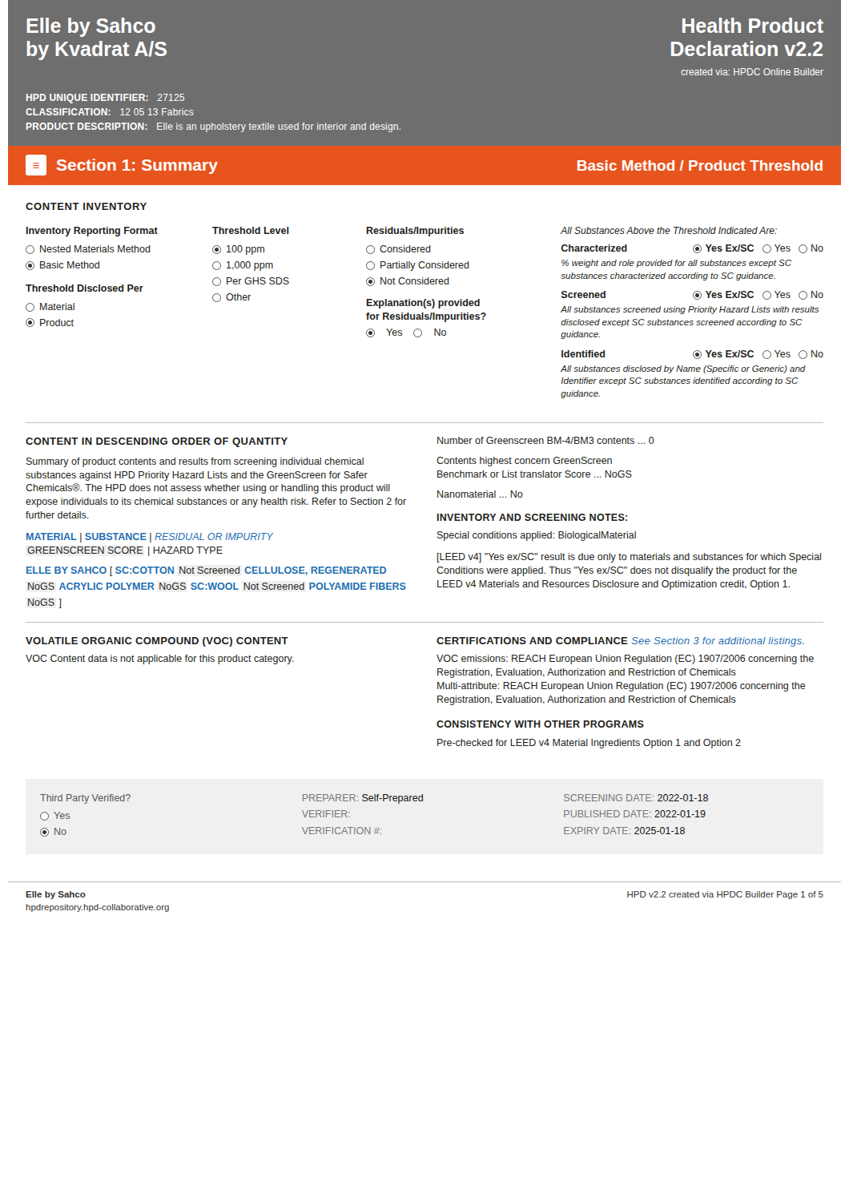Elle by Sahcoby Kvadrat A/S
Health Product
Declaration v2.2
created via: HPDC Online Builder
HPD UNIQUE IDENTIFIER: 27125
CLASSIFICATION: 12 05 13 Fabrics
PRODUCT DESCRIPTION: Elle is an upholstery textile used for interior and design.
≡
Section 1: Summary
Basic Method / Product Threshold
CONTENT INVENTORY
Inventory Reporting Format
Nested Materials Method
Basic Method
Threshold Disclosed Per
Material
Product
Threshold Level
100 ppm
1,000 ppm
Per GHS SDS
Other
Residuals/Impurities
Considered
Partially Considered
Not Considered
Explanation(s) provided
for Residuals/Impurities?
Yes No
All Substances Above the Threshold Indicated Are:
Characterized Yes Ex/SC Yes No
% weight and role provided for all substances except SC substances characterized according to SC guidance.
Screened Yes Ex/SC Yes No
All substances screened using Priority Hazard Lists with results disclosed except SC substances screened according to SC guidance.
Identified Yes Ex/SC Yes No
All substances disclosed by Name (Specific or Generic) and Identifier except SC substances identified according to SC guidance.
CONTENT IN DESCENDING ORDER OF QUANTITY
Summary of product contents and results from screening individual chemical substances against HPD Priority Hazard Lists and the GreenScreen for Safer Chemicals®. The HPD does not assess whether using or handling this product will expose individuals to its chemical substances or any health risk. Refer to Section 2 for further details.
MATERIAL | SUBSTANCE | RESIDUAL OR IMPURITY
GREENSCREEN SCORE | HAZARD TYPE
ELLE BY SAHCO [ SC:COTTON Not Screened CELLULOSE, REGENERATED NoGS ACRYLIC POLYMER NoGS SC:WOOL Not Screened POLYAMIDE FIBERS NoGS ]
Number of Greenscreen BM-4/BM3 contents ... 0
Contents highest concern GreenScreen
Benchmark or List translator Score ... NoGS
Nanomaterial ... No
INVENTORY AND SCREENING NOTES:
Special conditions applied: BiologicalMaterial
[LEED v4] "Yes ex/SC" result is due only to materials and substances for which Special Conditions were applied. Thus "Yes ex/SC" does not disqualify the product for the LEED v4 Materials and Resources Disclosure and Optimization credit, Option 1.
VOLATILE ORGANIC COMPOUND (VOC) CONTENT
VOC Content data is not applicable for this product category.
CERTIFICATIONS AND COMPLIANCE See Section 3 for additional listings.
VOC emissions: REACH European Union Regulation (EC) 1907/2006 concerning the Registration, Evaluation, Authorization and Restriction of Chemicals
Multi-attribute: REACH European Union Regulation (EC) 1907/2006 concerning the Registration, Evaluation, Authorization and Restriction of Chemicals
CONSISTENCY WITH OTHER PROGRAMS
Pre-checked for LEED v4 Material Ingredients Option 1 and Option 2
Third Party Verified?
Yes
No
PREPARER: Self-Prepared
VERIFIER:
VERIFICATION #:
SCREENING DATE: 2022-01-18
PUBLISHED DATE: 2022-01-19
EXPIRY DATE: 2025-01-18
Elle by Sahco
hpdrepository.hpd-collaborative.org
HPD v2.2 created via HPDC Builder Page 1 of 5